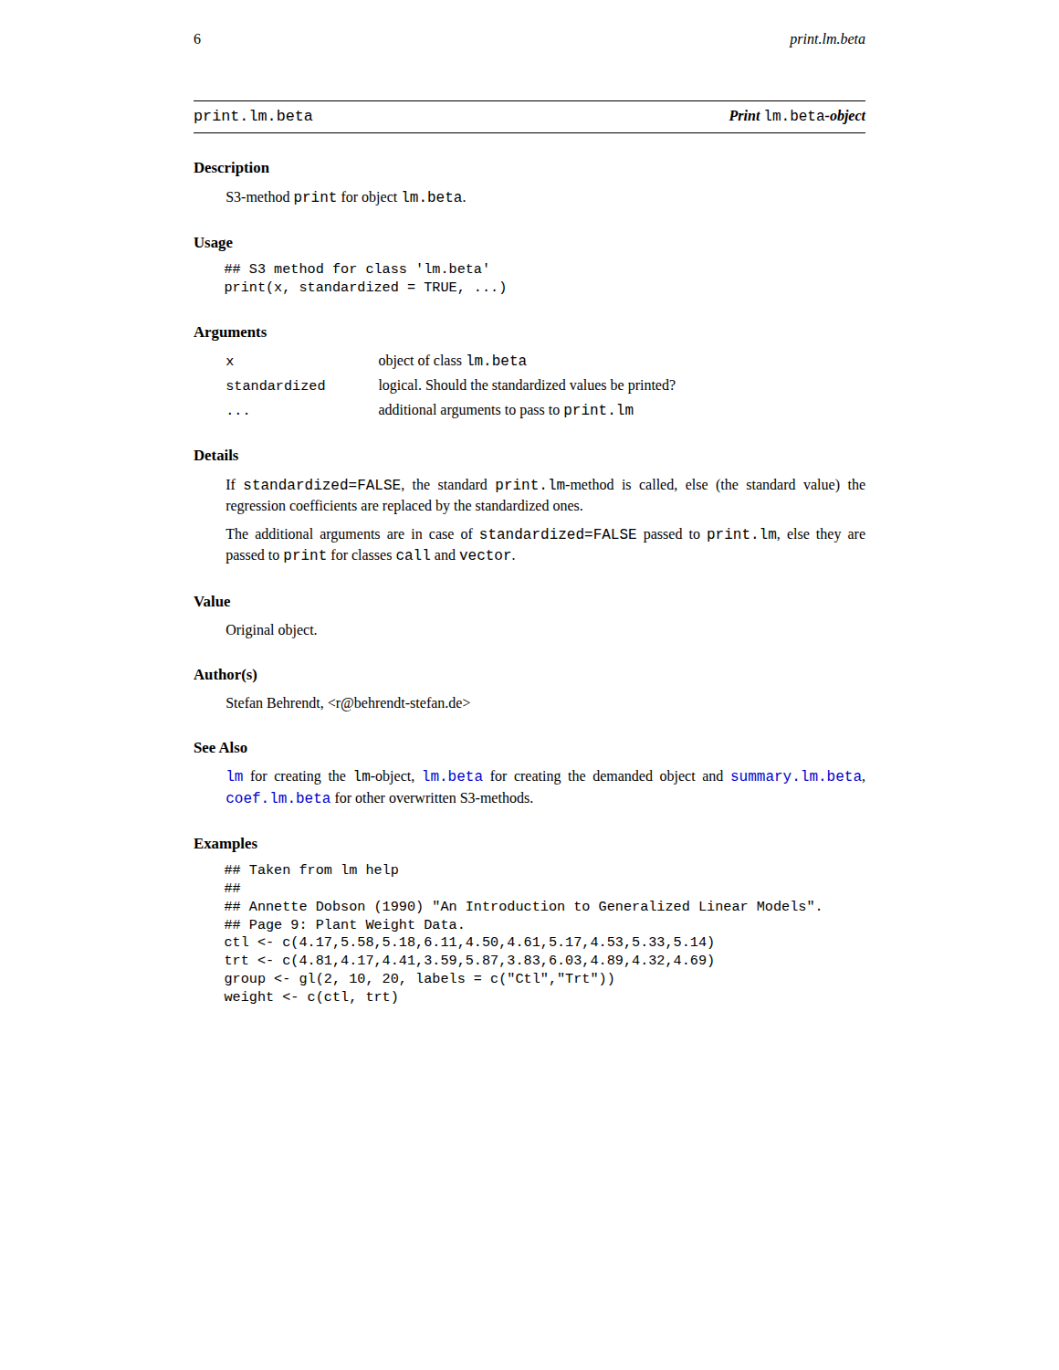6 print.lm.beta
print.lm.beta Print lm.beta-object
Description
S3-method print for object lm.beta.
Usage
## S3 method for class 'lm.beta'
print(x, standardized = TRUE, ...)
Arguments
x
object of class lm.beta
standardized
logical. Should the standardized values be printed?
...
additional arguments to pass to print.lm
Details
If standardized=FALSE, the standard print.lm-method is called, else (the standard value) the regression coefficients are replaced by the standardized ones.
The additional arguments are in case of standardized=FALSE passed to print.lm, else they are passed to print for classes call and vector.
Value
Original object.
Author(s)
Stefan Behrendt, <r@behrendt-stefan.de>
See Also
lm for creating the lm-object, lm.beta for creating the demanded object and summary.lm.beta, coef.lm.beta for other overwritten S3-methods.
Examples
## Taken from lm help
##
## Annette Dobson (1990) "An Introduction to Generalized Linear Models".
## Page 9: Plant Weight Data.
ctl <- c(4.17,5.58,5.18,6.11,4.50,4.61,5.17,4.53,5.33,5.14)
trt <- c(4.81,4.17,4.41,3.59,5.87,3.83,6.03,4.89,4.32,4.69)
group <- gl(2, 10, 20, labels = c("Ctl","Trt"))
weight <- c(ctl, trt)